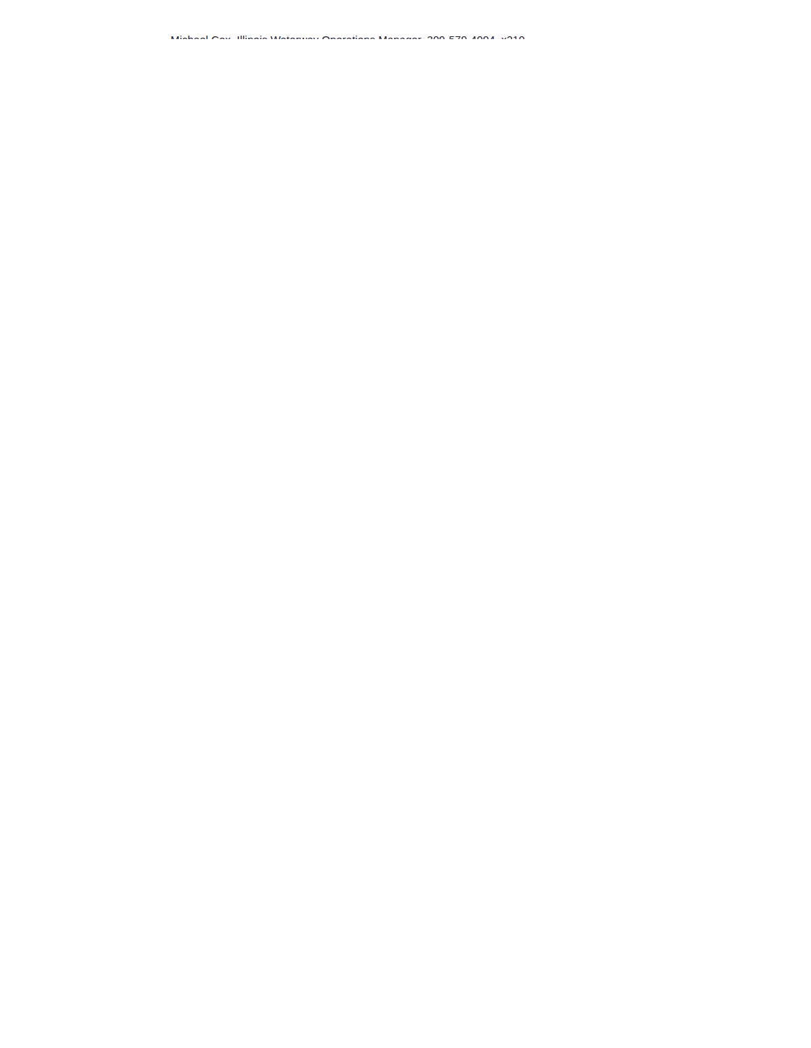Michael Cox, Illinois Waterway Operations Manager, 309-579-4004, x210